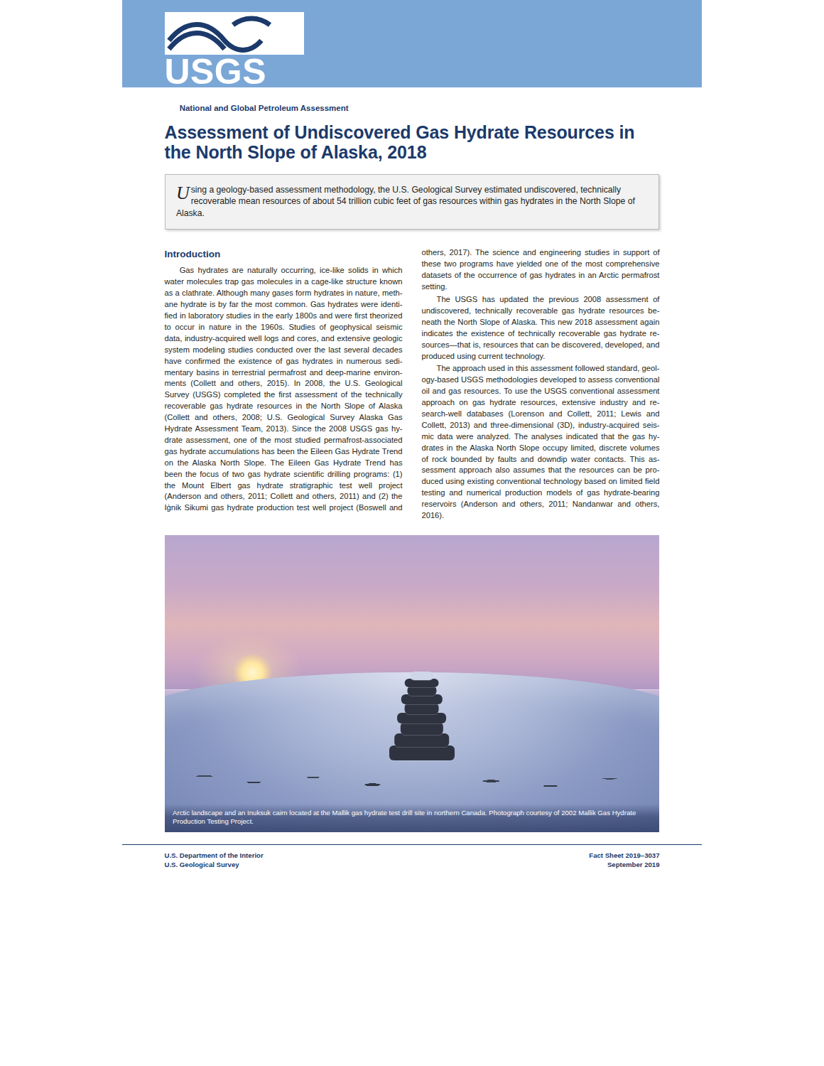USGS
science for a changing world
National and Global Petroleum Assessment
Assessment of Undiscovered Gas Hydrate Resources in the North Slope of Alaska, 2018
Using a geology-based assessment methodology, the U.S. Geological Survey estimated undiscovered, technically recoverable mean resources of about 54 trillion cubic feet of gas resources within gas hydrates in the North Slope of Alaska.
Introduction
Gas hydrates are naturally occurring, ice-like solids in which water molecules trap gas molecules in a cage-like structure known as a clathrate. Although many gases form hydrates in nature, methane hydrate is by far the most common. Gas hydrates were identified in laboratory studies in the early 1800s and were first theorized to occur in nature in the 1960s. Studies of geophysical seismic data, industry-acquired well logs and cores, and extensive geologic system modeling studies conducted over the last several decades have confirmed the existence of gas hydrates in numerous sedimentary basins in terrestrial permafrost and deep-marine environments (Collett and others, 2015). In 2008, the U.S. Geological Survey (USGS) completed the first assessment of the technically recoverable gas hydrate resources in the North Slope of Alaska (Collett and others, 2008; U.S. Geological Survey Alaska Gas Hydrate Assessment Team, 2013). Since the 2008 USGS gas hydrate assessment, one of the most studied permafrost-associated gas hydrate accumulations has been the Eileen Gas Hydrate Trend on the Alaska North Slope. The Eileen Gas Hydrate Trend has been the focus of two gas hydrate scientific drilling programs: (1) the Mount Elbert gas hydrate stratigraphic test well project (Anderson and others, 2011; Collett and others, 2011) and (2) the Iġnik Sikumi gas hydrate production test well project (Boswell and others, 2017). The science and engineering studies in support of these two programs have yielded one of the most comprehensive datasets of the occurrence of gas hydrates in an Arctic permafrost setting.
The USGS has updated the previous 2008 assessment of undiscovered, technically recoverable gas hydrate resources beneath the North Slope of Alaska. This new 2018 assessment again indicates the existence of technically recoverable gas hydrate resources—that is, resources that can be discovered, developed, and produced using current technology.
The approach used in this assessment followed standard, geology-based USGS methodologies developed to assess conventional oil and gas resources. To use the USGS conventional assessment approach on gas hydrate resources, extensive industry and research-well databases (Lorenson and Collett, 2011; Lewis and Collett, 2013) and three-dimensional (3D), industry-acquired seismic data were analyzed. The analyses indicated that the gas hydrates in the Alaska North Slope occupy limited, discrete volumes of rock bounded by faults and downdip water contacts. This assessment approach also assumes that the resources can be produced using existing conventional technology based on limited field testing and numerical production models of gas hydrate-bearing reservoirs (Anderson and others, 2011; Nandanwar and others, 2016).
Arctic landscape and an Inuksuk cairn located at the Mallik gas hydrate test drill site in northern Canada. Photograph courtesy of 2002 Mallik Gas Hydrate Production Testing Project.
U.S. Department of the Interior U.S. Geological Survey
Fact Sheet 2019–3037 September 2019